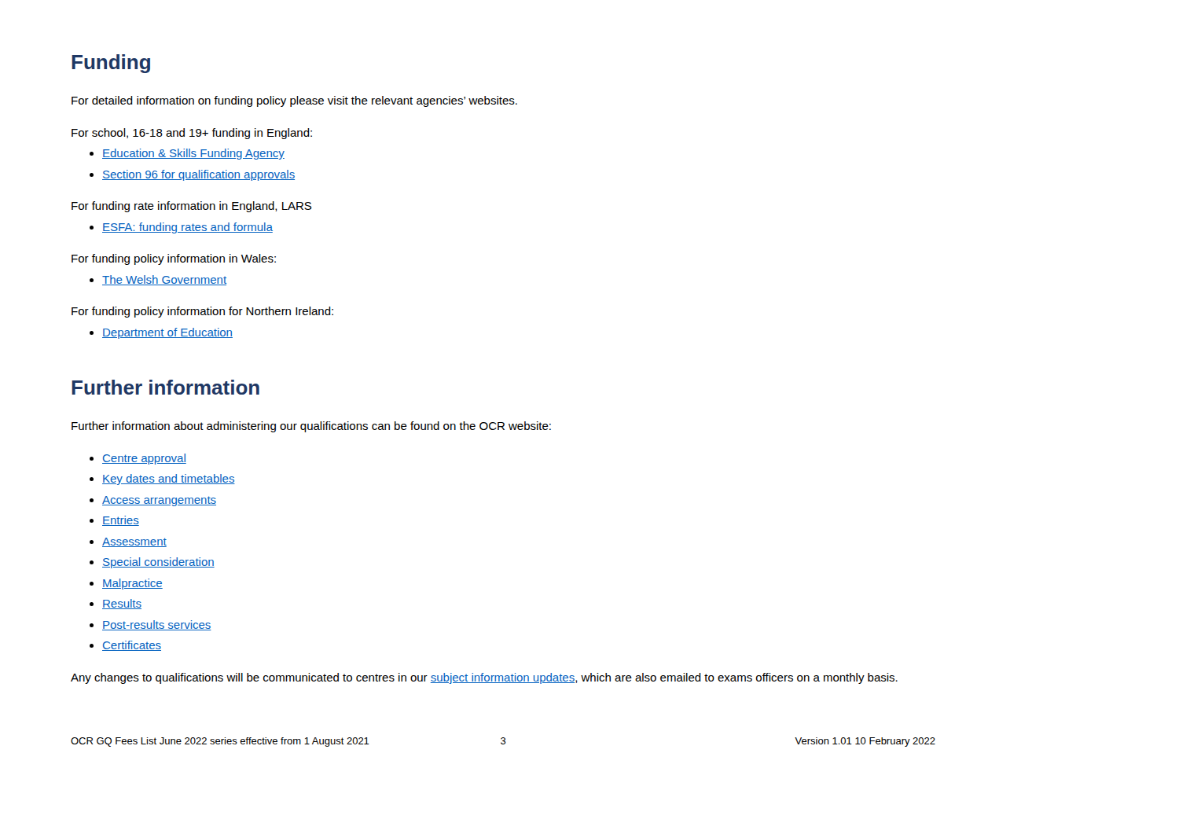Funding
For detailed information on funding policy please visit the relevant agencies’ websites.
For school, 16-18 and 19+ funding in England:
Education & Skills Funding Agency
Section 96 for qualification approvals
For funding rate information in England, LARS
ESFA: funding rates and formula
For funding policy information in Wales:
The Welsh Government
For funding policy information for Northern Ireland:
Department of Education
Further information
Further information about administering our qualifications can be found on the OCR website:
Centre approval
Key dates and timetables
Access arrangements
Entries
Assessment
Special consideration
Malpractice
Results
Post-results services
Certificates
Any changes to qualifications will be communicated to centres in our subject information updates, which are also emailed to exams officers on a monthly basis.
OCR GQ Fees List June 2022 series effective from 1 August 2021
3
Version 1.01 10 February 2022